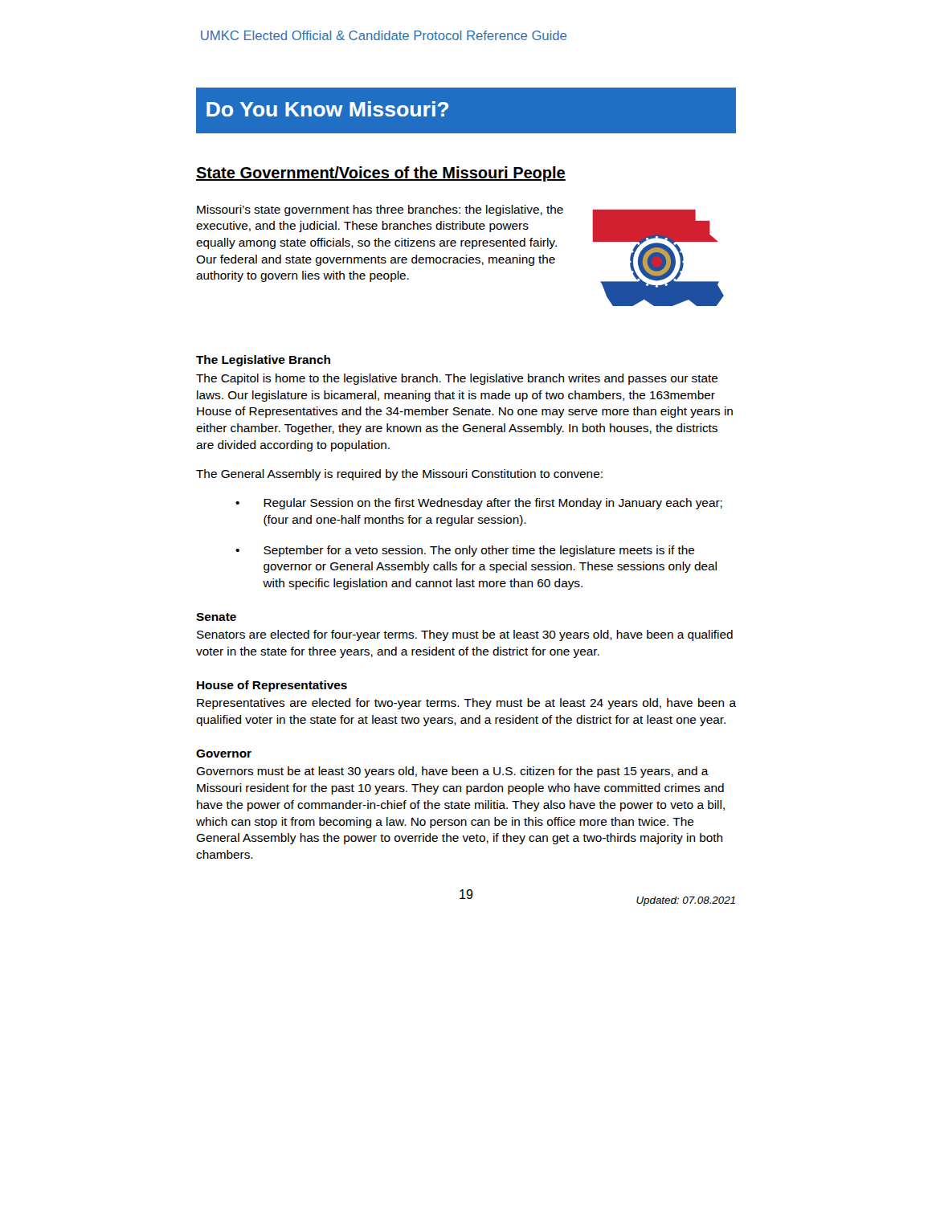UMKC Elected Official & Candidate Protocol Reference Guide
Do You Know Missouri?
State Government/Voices of the Missouri People
Missouri’s state government has three branches: the legislative, the executive, and the judicial. These branches distribute powers equally among state officials, so the citizens are represented fairly. Our federal and state governments are democracies, meaning the authority to govern lies with the people.
The Legislative Branch
The Capitol is home to the legislative branch. The legislative branch writes and passes our state laws. Our legislature is bicameral, meaning that it is made up of two chambers, the 163member House of Representatives and the 34-member Senate. No one may serve more than eight years in either chamber. Together, they are known as the General Assembly. In both houses, the districts are divided according to population.
The General Assembly is required by the Missouri Constitution to convene:
Regular Session on the first Wednesday after the first Monday in January each year; (four and one-half months for a regular session).
September for a veto session. The only other time the legislature meets is if the governor or General Assembly calls for a special session. These sessions only deal with specific legislation and cannot last more than 60 days.
Senate
Senators are elected for four-year terms. They must be at least 30 years old, have been a qualified voter in the state for three years, and a resident of the district for one year.
House of Representatives
Representatives are elected for two-year terms. They must be at least 24 years old, have been a qualified voter in the state for at least two years, and a resident of the district for at least one year.
Governor
Governors must be at least 30 years old, have been a U.S. citizen for the past 15 years, and a Missouri resident for the past 10 years. They can pardon people who have committed crimes and have the power of commander-in-chief of the state militia. They also have the power to veto a bill, which can stop it from becoming a law. No person can be in this office more than twice. The General Assembly has the power to override the veto, if they can get a two-thirds majority in both chambers.
19 Updated: 07.08.2021